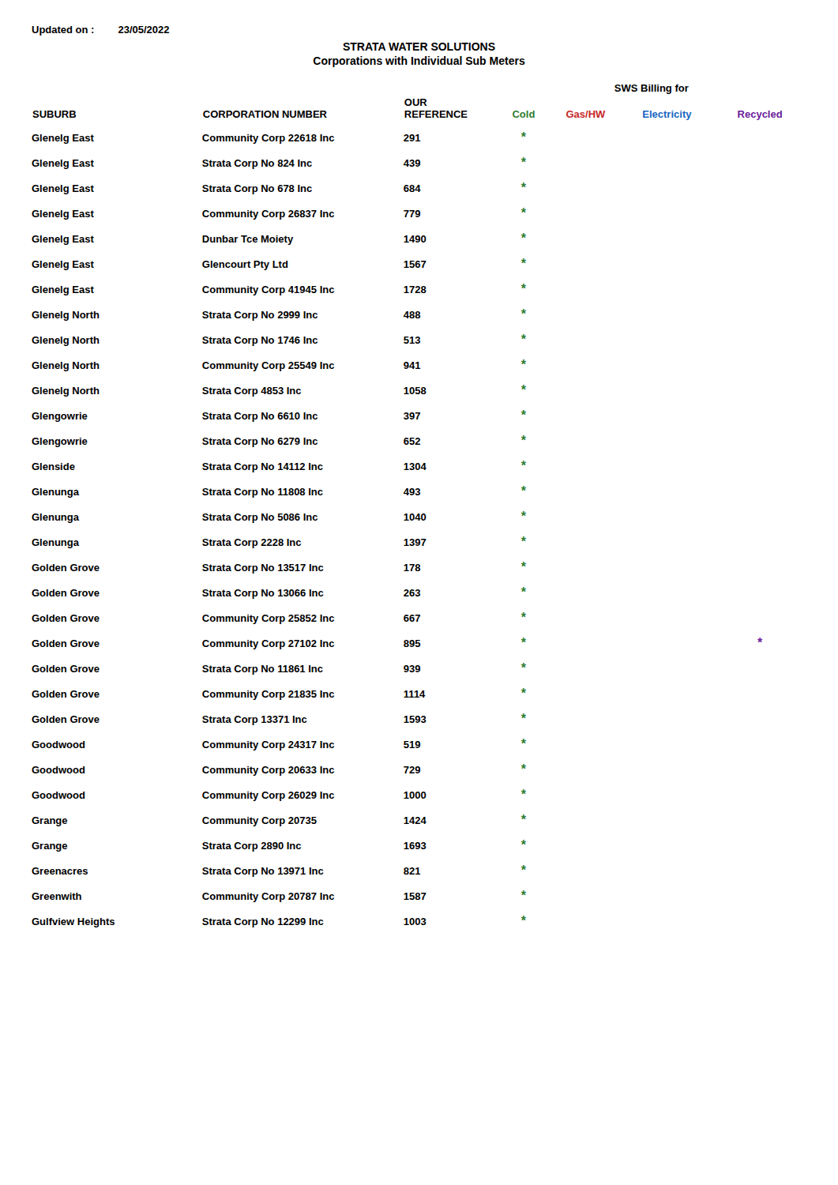Updated on :23/05/2022
STRATA WATER SOLUTIONS
Corporations with Individual Sub Meters
| | | | SWS Billing for |
| --- | --- | --- | --- |
| SUBURB | CORPORATION NUMBER | OUR REFERENCE | Cold | Gas/HW | Electricity | Recycled |
| Glenelg East | Community Corp 22618 Inc | 291 | * | | | |
| Glenelg East | Strata Corp No 824 Inc | 439 | * | | | |
| Glenelg East | Strata Corp No 678 Inc | 684 | * | | | |
| Glenelg East | Community Corp 26837 Inc | 779 | * | | | |
| Glenelg East | Dunbar Tce Moiety | 1490 | * | | | |
| Glenelg East | Glencourt Pty Ltd | 1567 | * | | | |
| Glenelg East | Community Corp 41945 Inc | 1728 | * | | | |
| Glenelg North | Strata Corp No 2999 Inc | 488 | * | | | |
| Glenelg North | Strata Corp No 1746 Inc | 513 | * | | | |
| Glenelg North | Community Corp 25549 Inc | 941 | * | | | |
| Glenelg North | Strata Corp 4853 Inc | 1058 | * | | | |
| Glengowrie | Strata Corp No 6610 Inc | 397 | * | | | |
| Glengowrie | Strata Corp No 6279 Inc | 652 | * | | | |
| Glenside | Strata Corp No 14112 Inc | 1304 | * | | | |
| Glenunga | Strata Corp No 11808 Inc | 493 | * | | | |
| Glenunga | Strata Corp No 5086 Inc | 1040 | * | | | |
| Glenunga | Strata Corp 2228 Inc | 1397 | * | | | |
| Golden Grove | Strata Corp No 13517 Inc | 178 | * | | | |
| Golden Grove | Strata Corp No 13066 Inc | 263 | * | | | |
| Golden Grove | Community Corp 25852 Inc | 667 | * | | | |
| Golden Grove | Community Corp 27102 Inc | 895 | * | | | * |
| Golden Grove | Strata Corp No 11861 Inc | 939 | * | | | |
| Golden Grove | Community Corp 21835 Inc | 1114 | * | | | |
| Golden Grove | Strata Corp 13371 Inc | 1593 | * | | | |
| Goodwood | Community Corp 24317 Inc | 519 | * | | | |
| Goodwood | Community Corp 20633 Inc | 729 | * | | | |
| Goodwood | Community Corp 26029 Inc | 1000 | * | | | |
| Grange | Community Corp 20735 | 1424 | * | | | |
| Grange | Strata Corp 2890 Inc | 1693 | * | | | |
| Greenacres | Strata Corp No 13971 Inc | 821 | * | | | |
| Greenwith | Community Corp 20787 Inc | 1587 | * | | | |
| Gulfview Heights | Strata Corp No 12299 Inc | 1003 | * | | | |